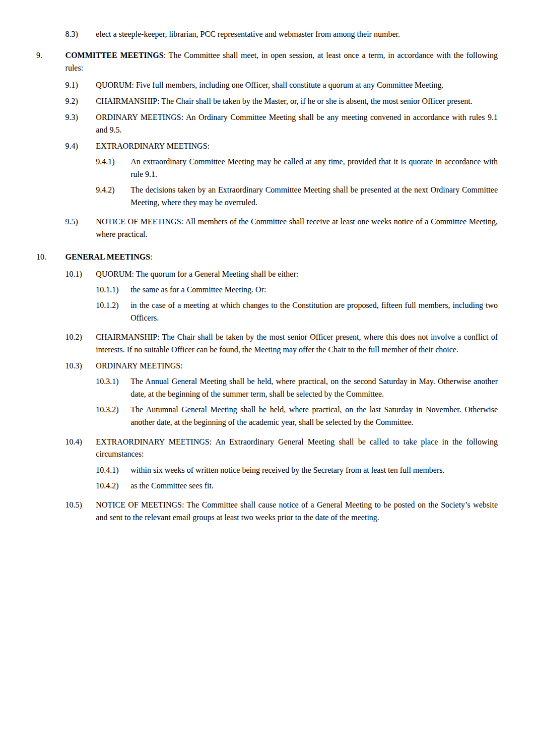8.3) elect a steeple-keeper, librarian, PCC representative and webmaster from among their number.
9.
COMMITTEE MEETINGS: The Committee shall meet, in open session, at least once a term, in accordance with the following rules:
9.1) QUORUM: Five full members, including one Officer, shall constitute a quorum at any Committee Meeting.
9.2) CHAIRMANSHIP: The Chair shall be taken by the Master, or, if he or she is absent, the most senior Officer present.
9.3) ORDINARY MEETINGS: An Ordinary Committee Meeting shall be any meeting convened in accordance with rules 9.1 and 9.5.
9.4)
EXTRAORDINARY MEETINGS:
9.4.1) An extraordinary Committee Meeting may be called at any time, provided that it is quorate in accordance with rule 9.1.
9.4.2) The decisions taken by an Extraordinary Committee Meeting shall be presented at the next Ordinary Committee Meeting, where they may be overruled.
9.5) NOTICE OF MEETINGS: All members of the Committee shall receive at least one weeks notice of a Committee Meeting, where practical.
10.
GENERAL MEETINGS:
10.1)
QUORUM: The quorum for a General Meeting shall be either:
10.1.1) the same as for a Committee Meeting. Or:
10.1.2) in the case of a meeting at which changes to the Constitution are proposed, fifteen full members, including two Officers.
10.2) CHAIRMANSHIP: The Chair shall be taken by the most senior Officer present, where this does not involve a conflict of interests. If no suitable Officer can be found, the Meeting may offer the Chair to the full member of their choice.
10.3)
ORDINARY MEETINGS:
10.3.1) The Annual General Meeting shall be held, where practical, on the second Saturday in May. Otherwise another date, at the beginning of the summer term, shall be selected by the Committee.
10.3.2) The Autumnal General Meeting shall be held, where practical, on the last Saturday in November. Otherwise another date, at the beginning of the academic year, shall be selected by the Committee.
10.4)
EXTRAORDINARY MEETINGS: An Extraordinary General Meeting shall be called to take place in the following circumstances:
10.4.1) within six weeks of written notice being received by the Secretary from at least ten full members.
10.4.2) as the Committee sees fit.
10.5) NOTICE OF MEETINGS: The Committee shall cause notice of a General Meeting to be posted on the Society’s website and sent to the relevant email groups at least two weeks prior to the date of the meeting.